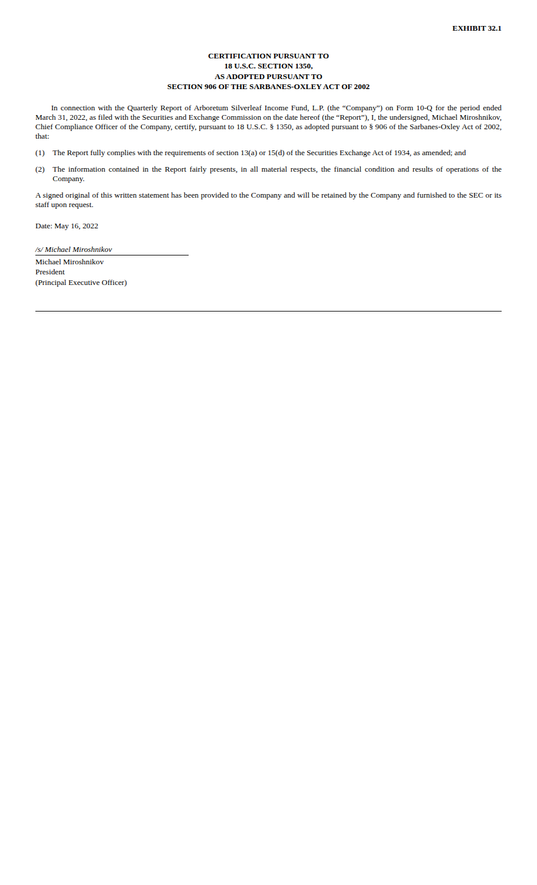EXHIBIT 32.1
CERTIFICATION PURSUANT TO
18 U.S.C. SECTION 1350,
AS ADOPTED PURSUANT TO
SECTION 906 OF THE SARBANES-OXLEY ACT OF 2002
In connection with the Quarterly Report of Arboretum Silverleaf Income Fund, L.P. (the “Company”) on Form 10-Q for the period ended March 31, 2022, as filed with the Securities and Exchange Commission on the date hereof (the “Report”), I, the undersigned, Michael Miroshnikov, Chief Compliance Officer of the Company, certify, pursuant to 18 U.S.C. § 1350, as adopted pursuant to § 906 of the Sarbanes-Oxley Act of 2002, that:
The Report fully complies with the requirements of section 13(a) or 15(d) of the Securities Exchange Act of 1934, as amended; and
The information contained in the Report fairly presents, in all material respects, the financial condition and results of operations of the Company.
A signed original of this written statement has been provided to the Company and will be retained by the Company and furnished to the SEC or its staff upon request.
Date: May 16, 2022
/s/ Michael Miroshnikov
Michael Miroshnikov
President
(Principal Executive Officer)